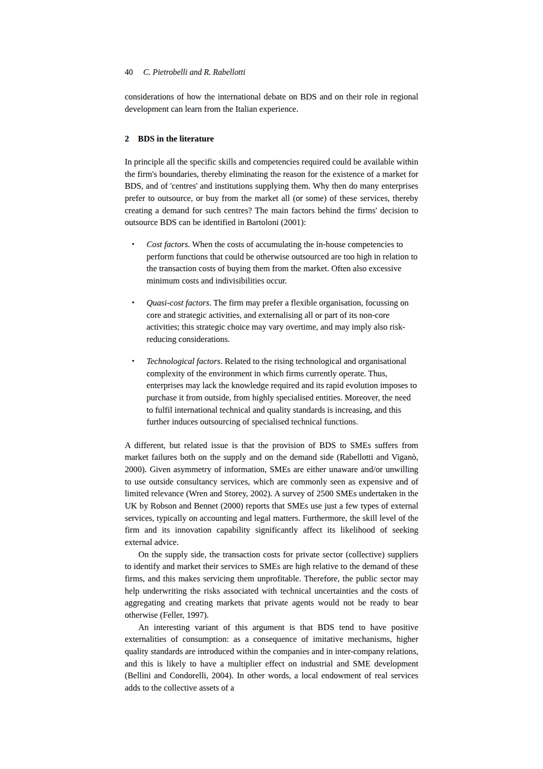40 C. Pietrobelli and R. Rabellotti
considerations of how the international debate on BDS and on their role in regional development can learn from the Italian experience.
2 BDS in the literature
In principle all the specific skills and competencies required could be available within the firm's boundaries, thereby eliminating the reason for the existence of a market for BDS, and of 'centres' and institutions supplying them. Why then do many enterprises prefer to outsource, or buy from the market all (or some) of these services, thereby creating a demand for such centres? The main factors behind the firms' decision to outsource BDS can be identified in Bartoloni (2001):
Cost factors. When the costs of accumulating the in-house competencies to perform functions that could be otherwise outsourced are too high in relation to the transaction costs of buying them from the market. Often also excessive minimum costs and indivisibilities occur.
Quasi-cost factors. The firm may prefer a flexible organisation, focussing on core and strategic activities, and externalising all or part of its non-core activities; this strategic choice may vary overtime, and may imply also risk-reducing considerations.
Technological factors. Related to the rising technological and organisational complexity of the environment in which firms currently operate. Thus, enterprises may lack the knowledge required and its rapid evolution imposes to purchase it from outside, from highly specialised entities. Moreover, the need to fulfil international technical and quality standards is increasing, and this further induces outsourcing of specialised technical functions.
A different, but related issue is that the provision of BDS to SMEs suffers from market failures both on the supply and on the demand side (Rabellotti and Viganò, 2000). Given asymmetry of information, SMEs are either unaware and/or unwilling to use outside consultancy services, which are commonly seen as expensive and of limited relevance (Wren and Storey, 2002). A survey of 2500 SMEs undertaken in the UK by Robson and Bennet (2000) reports that SMEs use just a few types of external services, typically on accounting and legal matters. Furthermore, the skill level of the firm and its innovation capability significantly affect its likelihood of seeking external advice.
On the supply side, the transaction costs for private sector (collective) suppliers to identify and market their services to SMEs are high relative to the demand of these firms, and this makes servicing them unprofitable. Therefore, the public sector may help underwriting the risks associated with technical uncertainties and the costs of aggregating and creating markets that private agents would not be ready to bear otherwise (Feller, 1997).
An interesting variant of this argument is that BDS tend to have positive externalities of consumption: as a consequence of imitative mechanisms, higher quality standards are introduced within the companies and in inter-company relations, and this is likely to have a multiplier effect on industrial and SME development (Bellini and Condorelli, 2004). In other words, a local endowment of real services adds to the collective assets of a